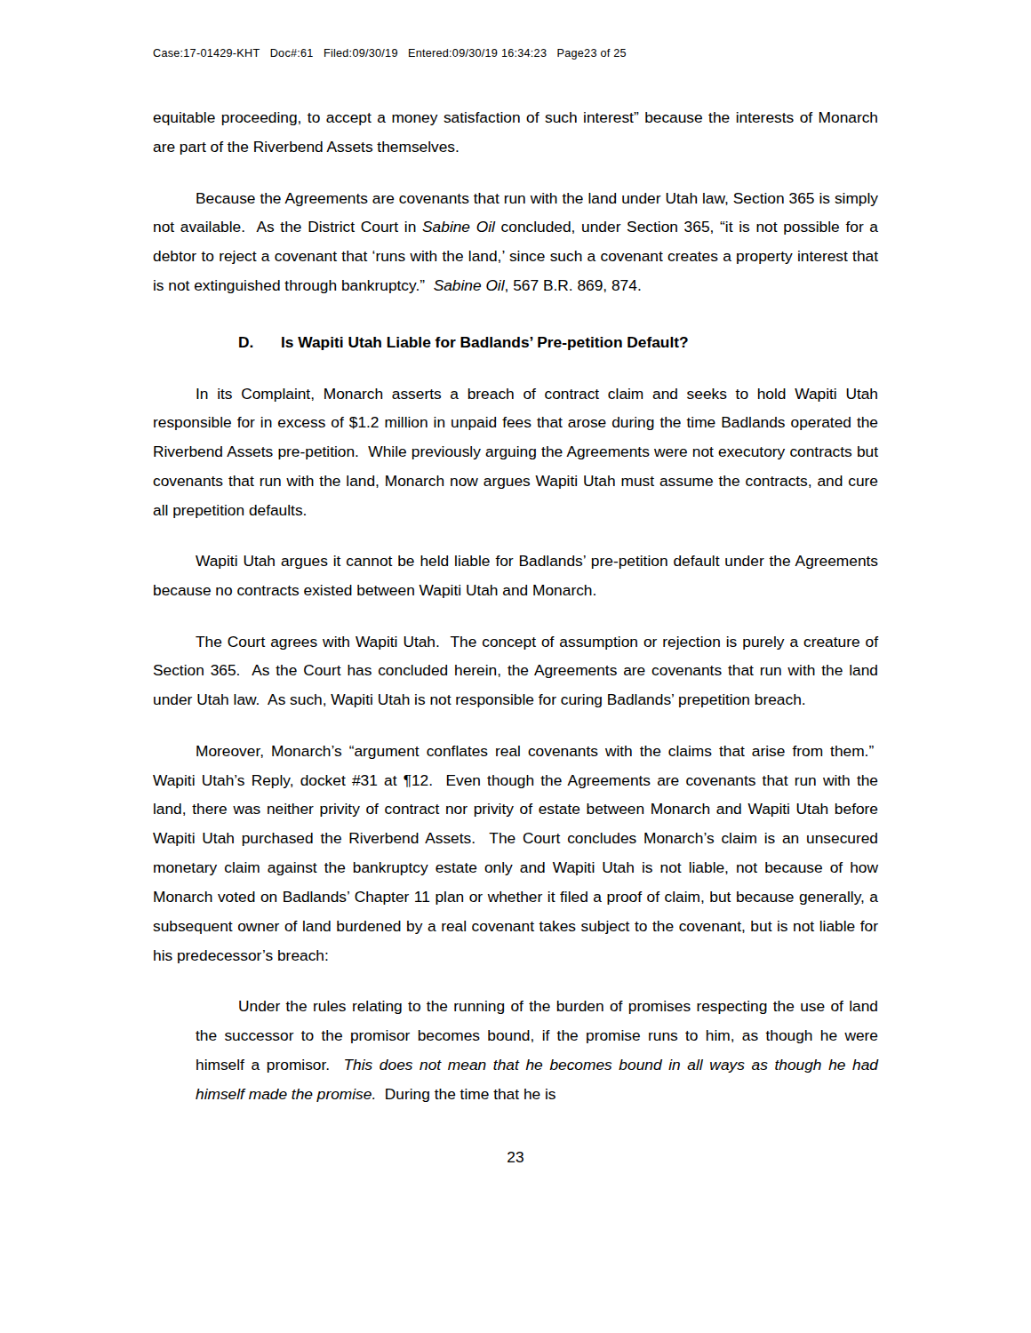Case:17-01429-KHT Doc#:61 Filed:09/30/19 Entered:09/30/19 16:34:23 Page23 of 25
equitable proceeding, to accept a money satisfaction of such interest” because the interests of Monarch are part of the Riverbend Assets themselves.
Because the Agreements are covenants that run with the land under Utah law, Section 365 is simply not available. As the District Court in Sabine Oil concluded, under Section 365, “it is not possible for a debtor to reject a covenant that ‘runs with the land,’ since such a covenant creates a property interest that is not extinguished through bankruptcy.” Sabine Oil, 567 B.R. 869, 874.
D. Is Wapiti Utah Liable for Badlands’ Pre-petition Default?
In its Complaint, Monarch asserts a breach of contract claim and seeks to hold Wapiti Utah responsible for in excess of $1.2 million in unpaid fees that arose during the time Badlands operated the Riverbend Assets pre-petition. While previously arguing the Agreements were not executory contracts but covenants that run with the land, Monarch now argues Wapiti Utah must assume the contracts, and cure all prepetition defaults.
Wapiti Utah argues it cannot be held liable for Badlands’ pre-petition default under the Agreements because no contracts existed between Wapiti Utah and Monarch.
The Court agrees with Wapiti Utah. The concept of assumption or rejection is purely a creature of Section 365. As the Court has concluded herein, the Agreements are covenants that run with the land under Utah law. As such, Wapiti Utah is not responsible for curing Badlands’ prepetition breach.
Moreover, Monarch’s “argument conflates real covenants with the claims that arise from them.” Wapiti Utah’s Reply, docket #31 at ¶12. Even though the Agreements are covenants that run with the land, there was neither privity of contract nor privity of estate between Monarch and Wapiti Utah before Wapiti Utah purchased the Riverbend Assets. The Court concludes Monarch’s claim is an unsecured monetary claim against the bankruptcy estate only and Wapiti Utah is not liable, not because of how Monarch voted on Badlands’ Chapter 11 plan or whether it filed a proof of claim, but because generally, a subsequent owner of land burdened by a real covenant takes subject to the covenant, but is not liable for his predecessor’s breach:
Under the rules relating to the running of the burden of promises respecting the use of land the successor to the promisor becomes bound, if the promise runs to him, as though he were himself a promisor. This does not mean that he becomes bound in all ways as though he had himself made the promise. During the time that he is
23